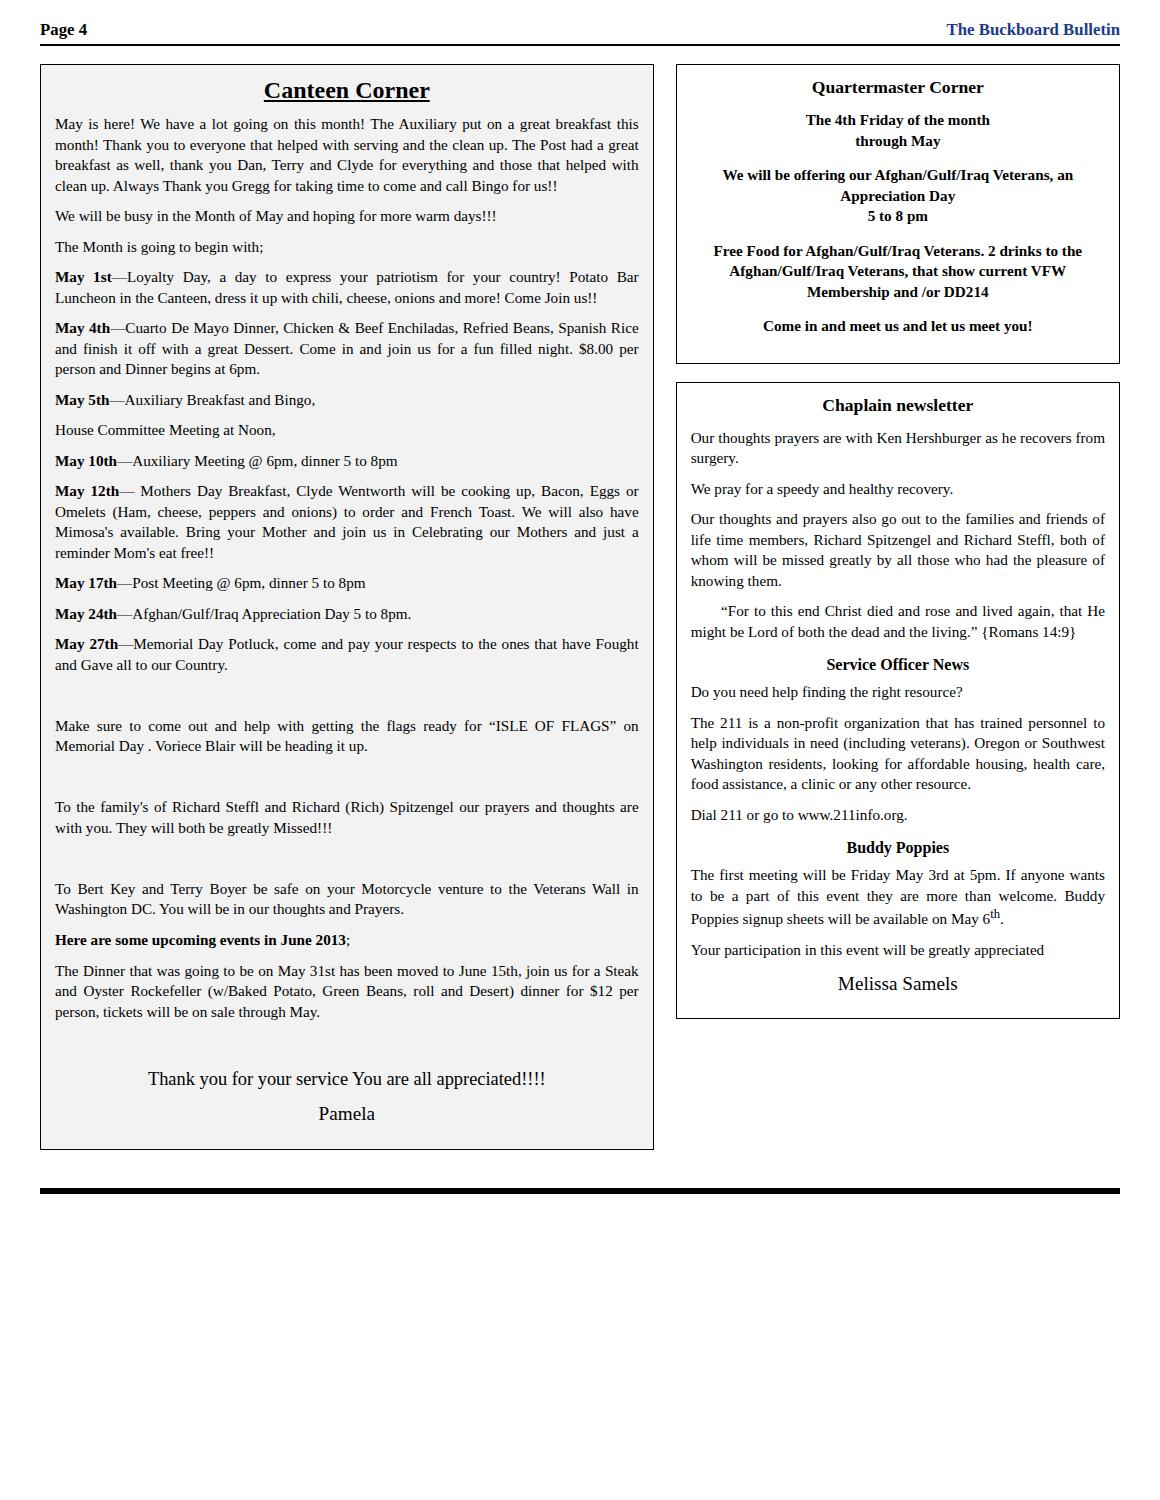Page 4 The Buckboard Bulletin
Canteen Corner
May is here! We have a lot going on this month! The Auxiliary put on a great breakfast this month! Thank you to everyone that helped with serving and the clean up. The Post had a great breakfast as well, thank you Dan, Terry and Clyde for everything and those that helped with clean up. Always Thank you Gregg for taking time to come and call Bingo for us!!
We will be busy in the Month of May and hoping for more warm days!!!
The Month is going to begin with;
May 1st—Loyalty Day, a day to express your patriotism for your country! Potato Bar Luncheon in the Canteen, dress it up with chili, cheese, onions and more! Come Join us!!
May 4th—Cuarto De Mayo Dinner, Chicken & Beef Enchiladas, Refried Beans, Spanish Rice and finish it off with a great Dessert. Come in and join us for a fun filled night. $8.00 per person and Dinner begins at 6pm.
May 5th—Auxiliary Breakfast and Bingo,
House Committee Meeting at Noon,
May 10th—Auxiliary Meeting @ 6pm, dinner 5 to 8pm
May 12th— Mothers Day Breakfast, Clyde Wentworth will be cooking up, Bacon, Eggs or Omelets (Ham, cheese, peppers and onions) to order and French Toast. We will also have Mimosa's available. Bring your Mother and join us in Celebrating our Mothers and just a reminder Mom's eat free!!
May 17th—Post Meeting @ 6pm, dinner 5 to 8pm
May 24th—Afghan/Gulf/Iraq Appreciation Day 5 to 8pm.
May 27th—Memorial Day Potluck, come and pay your respects to the ones that have Fought and Gave all to our Country.
Make sure to come out and help with getting the flags ready for “ISLE OF FLAGS” on Memorial Day . Voriece Blair will be heading it up.
To the family's of Richard Steffl and Richard (Rich) Spitzengel our prayers and thoughts are with you. They will both be greatly Missed!!!
To Bert Key and Terry Boyer be safe on your Motorcycle venture to the Veterans Wall in Washington DC. You will be in our thoughts and Prayers.
Here are some upcoming events in June 2013;
The Dinner that was going to be on May 31st has been moved to June 15th, join us for a Steak and Oyster Rockefeller (w/Baked Potato, Green Beans, roll and Desert) dinner for $12 per person, tickets will be on sale through May.
Thank you for your service You are all appreciated!!!!
Pamela
Quartermaster Corner
The 4th Friday of the month
through May
We will be offering our Afghan/Gulf/Iraq Veterans, an Appreciation Day
5 to 8 pm
Free Food for Afghan/Gulf/Iraq Veterans. 2 drinks to the Afghan/Gulf/Iraq Veterans, that show current VFW Membership and /or DD214
Come in and meet us and let us meet you!
Chaplain newsletter
Our thoughts prayers are with Ken Hershburger as he recovers from surgery.
We pray for a speedy and healthy recovery.
Our thoughts and prayers also go out to the families and friends of life time members, Richard Spitzengel and Richard Steffl, both of whom will be missed greatly by all those who had the pleasure of knowing them.
“For to this end Christ died and rose and lived again, that He might be Lord of both the dead and the living.” {Romans 14:9}
Service Officer News
Do you need help finding the right resource?
The 211 is a non-profit organization that has trained personnel to help individuals in need (including veterans). Oregon or Southwest Washington residents, looking for affordable housing, health care, food assistance, a clinic or any other resource.
Dial 211 or go to www.211info.org.
Buddy Poppies
The first meeting will be Friday May 3rd at 5pm. If anyone wants to be a part of this event they are more than welcome. Buddy Poppies signup sheets will be available on May 6th.
Your participation in this event will be greatly appreciated
Melissa Samels